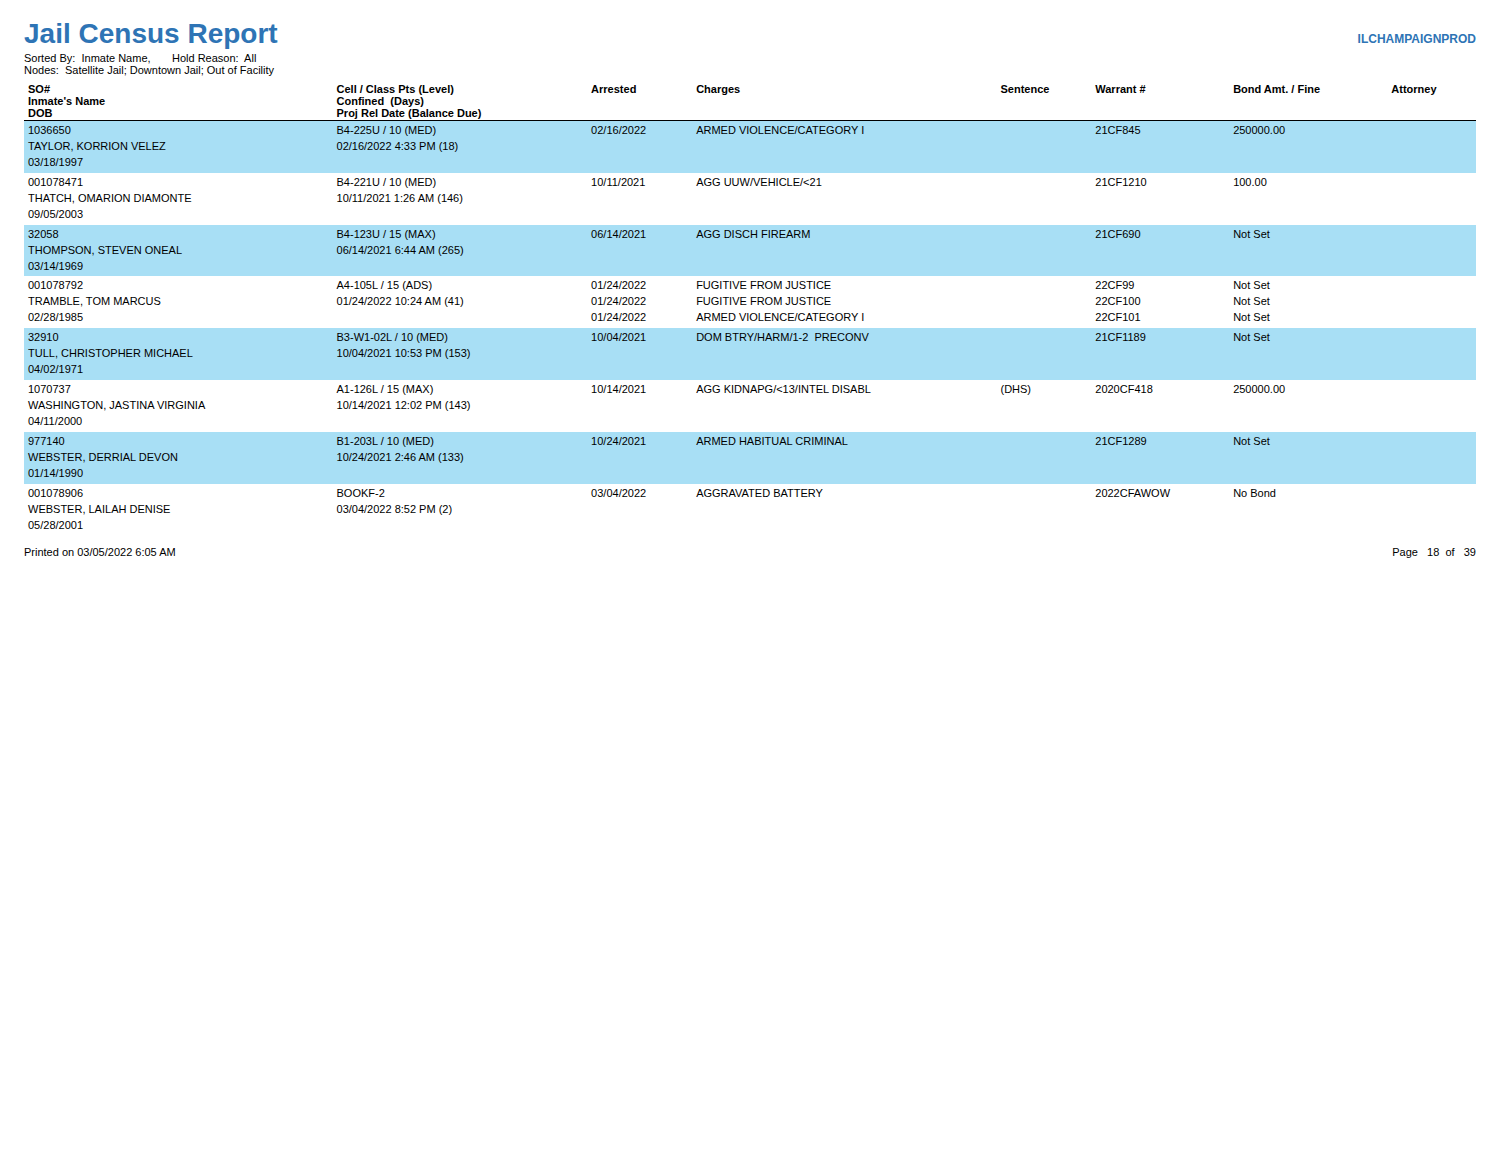ILCHAMPAIGNPROD
Jail Census Report
Sorted By: Inmate Name, Hold Reason: All
Nodes: Satellite Jail; Downtown Jail; Out of Facility
| SO# Inmate's Name DOB | Cell / Class Pts (Level) Confined (Days) Proj Rel Date (Balance Due) | Arrested | Charges | Sentence | Warrant # | Bond Amt. / Fine | Attorney |
| --- | --- | --- | --- | --- | --- | --- | --- |
| 1036650 TAYLOR, KORRION VELEZ 03/18/1997 | B4-225U / 10 (MED) 02/16/2022 4:33 PM (18) | 02/16/2022 | ARMED VIOLENCE/CATEGORY I | | 21CF845 | 250000.00 | |
| 001078471 THATCH, OMARION DIAMONTE 09/05/2003 | B4-221U / 10 (MED) 10/11/2021 1:26 AM (146) | 10/11/2021 | AGG UUW/VEHICLE/<21 | | 21CF1210 | 100.00 | |
| 32058 THOMPSON, STEVEN ONEAL 03/14/1969 | B4-123U / 15 (MAX) 06/14/2021 6:44 AM (265) | 06/14/2021 | AGG DISCH FIREARM | | 21CF690 | Not Set | |
| 001078792 TRAMBLE, TOM MARCUS 02/28/1985 | A4-105L / 15 (ADS) 01/24/2022 10:24 AM (41) | 01/24/2022 01/24/2022 01/24/2022 | FUGITIVE FROM JUSTICE FUGITIVE FROM JUSTICE ARMED VIOLENCE/CATEGORY I | | 22CF99 22CF100 22CF101 | Not Set Not Set Not Set | |
| 32910 TULL, CHRISTOPHER MICHAEL 04/02/1971 | B3-W1-02L / 10 (MED) 10/04/2021 10:53 PM (153) | 10/04/2021 | DOM BTRY/HARM/1-2 PRECONV | | 21CF1189 | Not Set | |
| 1070737 WASHINGTON, JASTINA VIRGINIA 04/11/2000 | A1-126L / 15 (MAX) 10/14/2021 12:02 PM (143) | 10/14/2021 | AGG KIDNAPG/<13/INTEL DISABL | (DHS) | 2020CF418 | 250000.00 | |
| 977140 WEBSTER, DERRIAL DEVON 01/14/1990 | B1-203L / 10 (MED) 10/24/2021 2:46 AM (133) | 10/24/2021 | ARMED HABITUAL CRIMINAL | | 21CF1289 | Not Set | |
| 001078906 WEBSTER, LAILAH DENISE 05/28/2001 | BOOKF-2 03/04/2022 8:52 PM (2) | 03/04/2022 | AGGRAVATED BATTERY | | 2022CFAWOW | No Bond | |
Printed on 03/05/2022 6:05 AM
Page 18 of 39